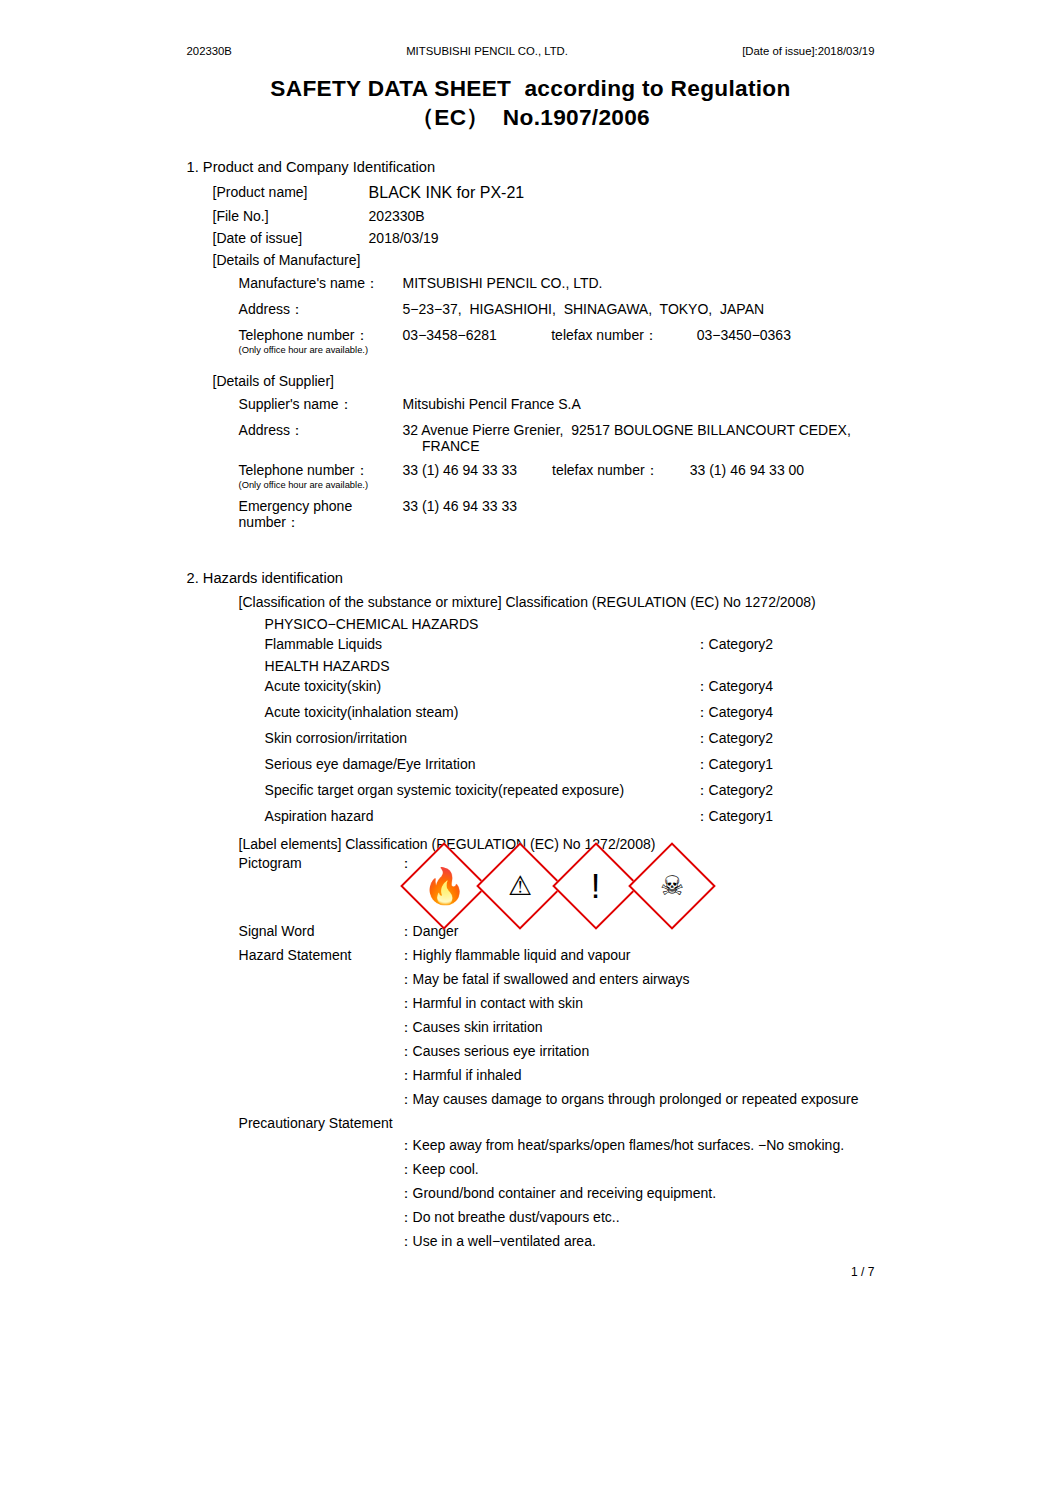202330B
MITSUBISHI PENCIL CO., LTD.
[Date of issue]:2018/03/19
SAFETY DATA SHEET according to Regulation（EC） No.1907/2006
1. Product and Company Identification
| [Product name] | BLACK INK for PX-21 |
| [File No.] | 202330B |
| [Date of issue] | 2018/03/19 |
| [Details of Manufacture] | |
| Manufacture's name： | MITSUBISHI PENCIL CO., LTD. |
| Address： | 5−23−37, HIGASHIOHI, SHINAGAWA, TOKYO, JAPAN |
| Telephone number： (Only office hour are available.) | 03−3458−6281 telefax number： 03−3450−0363 |
| [Details of Supplier] | |
| Supplier's name： | Mitsubishi Pencil France S.A |
| Address： | 32 Avenue Pierre Grenier, 92517 BOULOGNE BILLANCOURT CEDEX, FRANCE |
| Telephone number： (Only office hour are available.) | 33 (1) 46 94 33 33 telefax number： 33 (1) 46 94 33 00 |
| Emergency phone number： | 33 (1) 46 94 33 33 |
2. Hazards identification
[Classification of the substance or mixture] Classification (REGULATION (EC) No 1272/2008)
PHYSICO−CHEMICAL HAZARDS
| Flammable Liquids | ： | Category2 |
HEALTH HAZARDS
| Acute toxicity(skin) | ： | Category4 |
| Acute toxicity(inhalation steam) | ： | Category4 |
| Skin corrosion/irritation | ： | Category2 |
| Serious eye damage/Eye Irritation | ： | Category1 |
| Specific target organ systemic toxicity(repeated exposure) | ： | Category2 |
| Aspiration hazard | ： | Category1 |
[Label elements] Classification (REGULATION (EC) No 1272/2008)
| Pictogram | ： | 🔥 ⚠ ! ☠ |
| Signal Word | ： | Danger |
| Hazard Statement | ： | Highly flammable liquid and vapour |
| | ： | May be fatal if swallowed and enters airways |
| | ： | Harmful in contact with skin |
| | ： | Causes skin irritation |
| | ： | Causes serious eye irritation |
| | ： | Harmful if inhaled |
| | ： | May causes damage to organs through prolonged or repeated exposure |
| Precautionary Statement | | |
| | ： | Keep away from heat/sparks/open flames/hot surfaces. −No smoking. |
| | ： | Keep cool. |
| | ： | Ground/bond container and receiving equipment. |
| | ： | Do not breathe dust/vapours etc.. |
| | ： | Use in a well−ventilated area. |
1 / 7